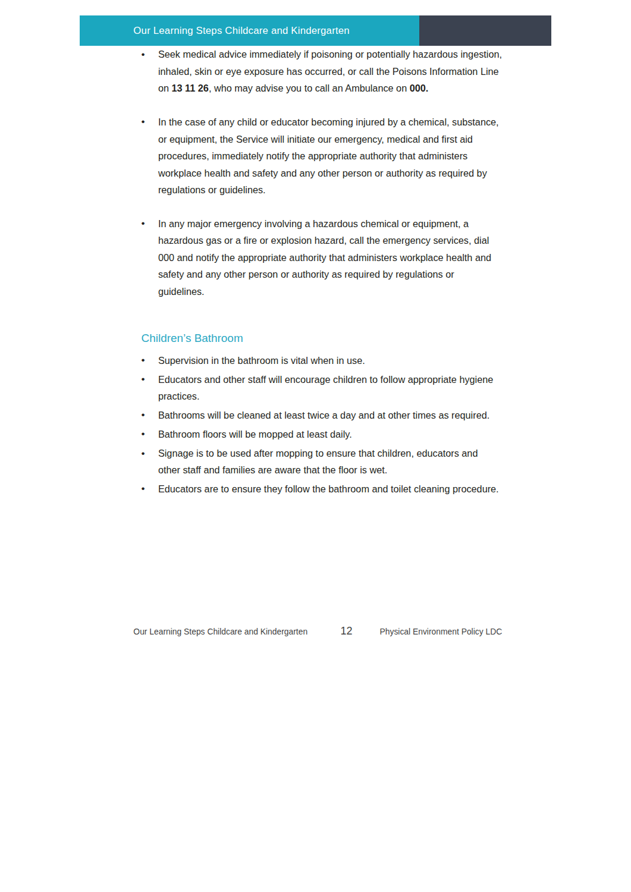Our Learning Steps Childcare and Kindergarten
Seek medical advice immediately if poisoning or potentially hazardous ingestion, inhaled, skin or eye exposure has occurred, or call the Poisons Information Line on 13 11 26, who may advise you to call an Ambulance on 000.
In the case of any child or educator becoming injured by a chemical, substance, or equipment, the Service will initiate our emergency, medical and first aid procedures, immediately notify the appropriate authority that administers workplace health and safety and any other person or authority as required by regulations or guidelines.
In any major emergency involving a hazardous chemical or equipment, a hazardous gas or a fire or explosion hazard, call the emergency services, dial 000 and notify the appropriate authority that administers workplace health and safety and any other person or authority as required by regulations or guidelines.
Children’s Bathroom
Supervision in the bathroom is vital when in use.
Educators and other staff will encourage children to follow appropriate hygiene practices.
Bathrooms will be cleaned at least twice a day and at other times as required.
Bathroom floors will be mopped at least daily.
Signage is to be used after mopping to ensure that children, educators and other staff and families are aware that the floor is wet.
Educators are to ensure they follow the bathroom and toilet cleaning procedure.
Our Learning Steps Childcare and Kindergarten
12
Physical Environment Policy LDC